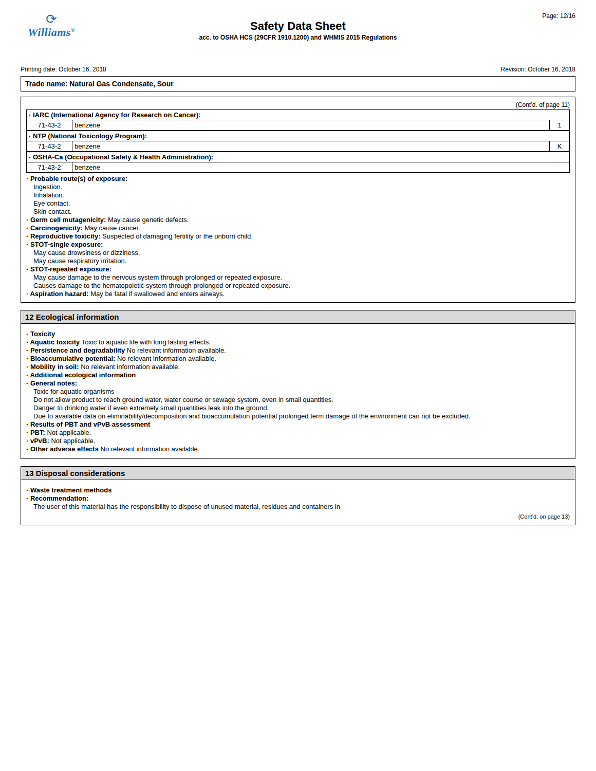⟳
Williams®
Page: 12/16
Safety Data Sheet
acc. to OSHA HCS (29CFR 1910.1200) and WHMIS 2015 Regulations
Printing date: October 16, 2018
Revision: October 16, 2018
Trade name: Natural Gas Condensate, Sour
(Cont’d. of page 11)
· IARC (International Agency for Research on Cancer):
| 71-43-2 | benzene | 1 |
· NTP (National Toxicology Program):
| 71-43-2 | benzene | K |
· OSHA-Ca (Occupational Safety & Health Administration):
| 71-43-2 | benzene |
Probable route(s) of exposure:
Ingestion.
Inhalation.
Eye contact.
Skin contact.
Germ cell mutagenicity: May cause genetic defects.
Carcinogenicity: May cause cancer.
Reproductive toxicity: Suspected of damaging fertility or the unborn child.
STOT-single exposure:
May cause drowsiness or dizziness.
May cause respiratory irritation.
STOT-repeated exposure:
May cause damage to the nervous system through prolonged or repeated exposure.
Causes damage to the hematopoietic system through prolonged or repeated exposure.
Aspiration hazard: May be fatal if swallowed and enters airways.
12 Ecological information
Toxicity
Aquatic toxicity Toxic to aquatic life with long lasting effects.
Persistence and degradability No relevant information available.
Bioaccumulative potential: No relevant information available.
Mobility in soil: No relevant information available.
Additional ecological information
General notes:
Toxic for aquatic organisms
Do not allow product to reach ground water, water course or sewage system, even in small quantities.
Danger to drinking water if even extremely small quantities leak into the ground.
Due to available data on eliminability/decomposition and bioaccumulation potential prolonged term damage of the environment can not be excluded.
Results of PBT and vPvB assessment
PBT: Not applicable.
vPvB: Not applicable.
Other adverse effects No relevant information available.
13 Disposal considerations
Waste treatment methods
Recommendation:
The user of this material has the responsibility to dispose of unused material, residues and containers in
(Cont’d. on page 13)